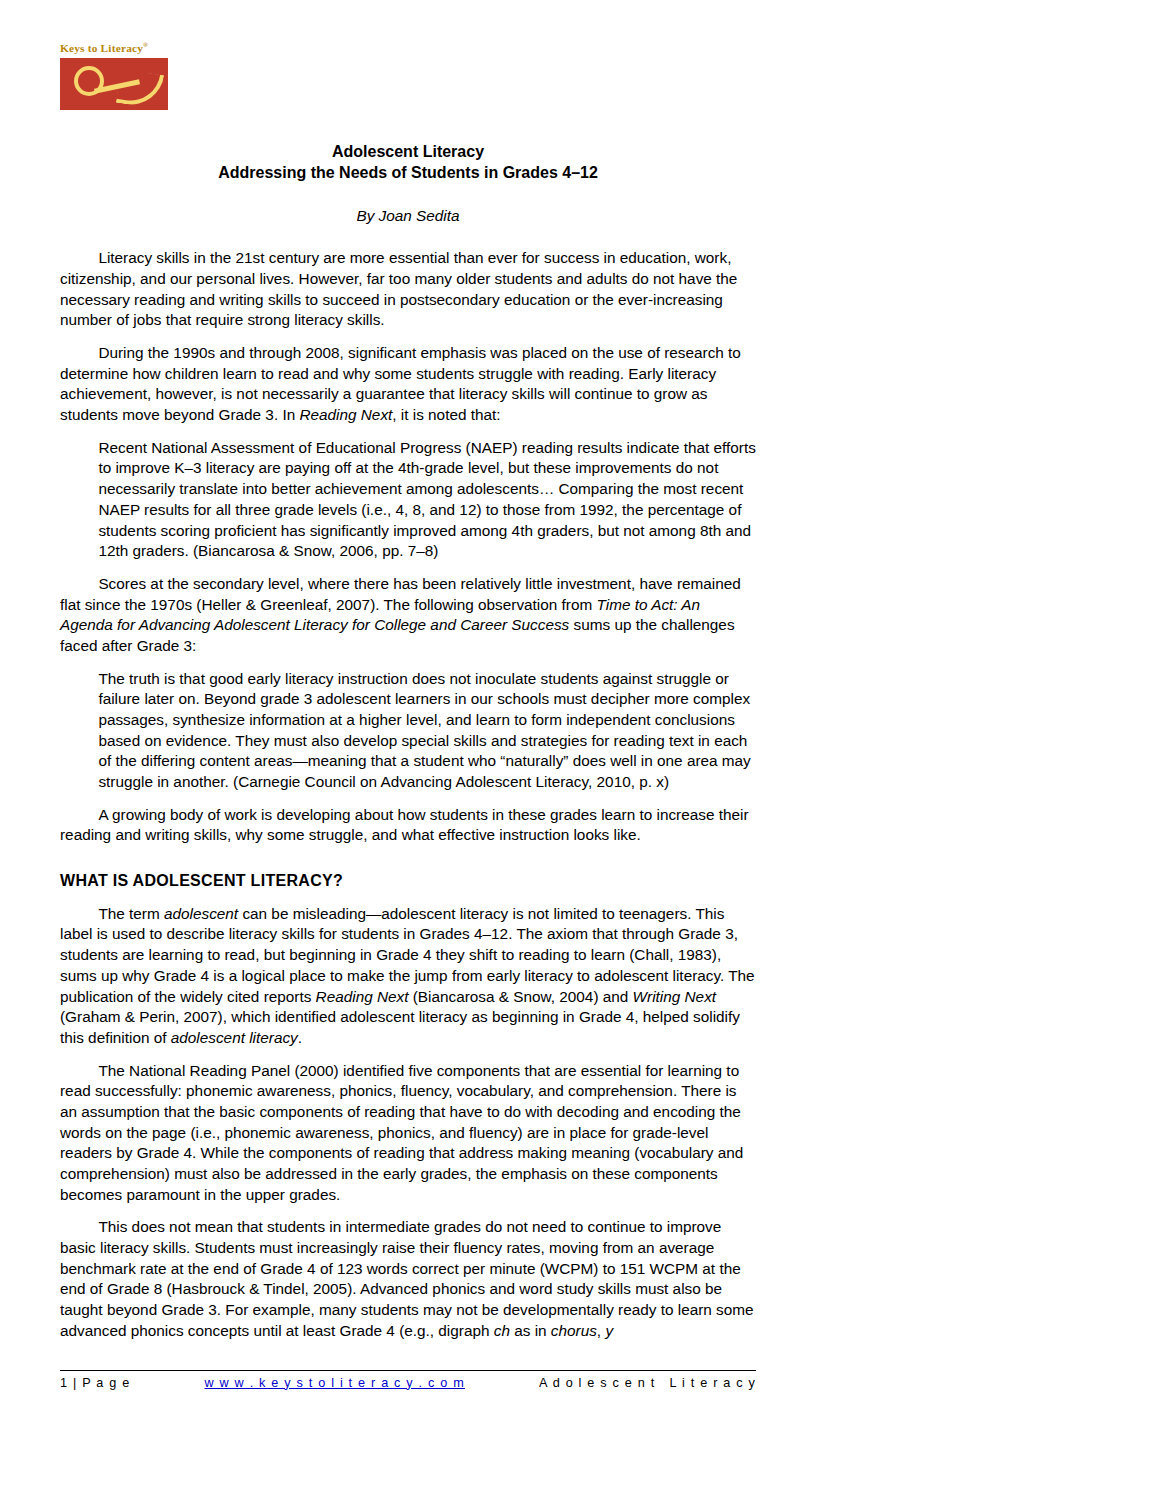Keys to Literacy®
Adolescent Literacy
Addressing the Needs of Students in Grades 4–12
By Joan Sedita
Literacy skills in the 21st century are more essential than ever for success in education, work, citizenship, and our personal lives. However, far too many older students and adults do not have the necessary reading and writing skills to succeed in postsecondary education or the ever-increasing number of jobs that require strong literacy skills.
During the 1990s and through 2008, significant emphasis was placed on the use of research to determine how children learn to read and why some students struggle with reading. Early literacy achievement, however, is not necessarily a guarantee that literacy skills will continue to grow as students move beyond Grade 3. In Reading Next, it is noted that:
Recent National Assessment of Educational Progress (NAEP) reading results indicate that efforts to improve K–3 literacy are paying off at the 4th-grade level, but these improvements do not necessarily translate into better achievement among adolescents… Comparing the most recent NAEP results for all three grade levels (i.e., 4, 8, and 12) to those from 1992, the percentage of students scoring proficient has significantly improved among 4th graders, but not among 8th and 12th graders. (Biancarosa & Snow, 2006, pp. 7–8)
Scores at the secondary level, where there has been relatively little investment, have remained flat since the 1970s (Heller & Greenleaf, 2007). The following observation from Time to Act: An Agenda for Advancing Adolescent Literacy for College and Career Success sums up the challenges faced after Grade 3:
The truth is that good early literacy instruction does not inoculate students against struggle or failure later on. Beyond grade 3 adolescent learners in our schools must decipher more complex passages, synthesize information at a higher level, and learn to form independent conclusions based on evidence. They must also develop special skills and strategies for reading text in each of the differing content areas—meaning that a student who “naturally” does well in one area may struggle in another. (Carnegie Council on Advancing Adolescent Literacy, 2010, p. x)
A growing body of work is developing about how students in these grades learn to increase their reading and writing skills, why some struggle, and what effective instruction looks like.
WHAT IS ADOLESCENT LITERACY?
The term adolescent can be misleading—adolescent literacy is not limited to teenagers. This label is used to describe literacy skills for students in Grades 4–12. The axiom that through Grade 3, students are learning to read, but beginning in Grade 4 they shift to reading to learn (Chall, 1983), sums up why Grade 4 is a logical place to make the jump from early literacy to adolescent literacy. The publication of the widely cited reports Reading Next (Biancarosa & Snow, 2004) and Writing Next (Graham & Perin, 2007), which identified adolescent literacy as beginning in Grade 4, helped solidify this definition of adolescent literacy.
The National Reading Panel (2000) identified five components that are essential for learning to read successfully: phonemic awareness, phonics, fluency, vocabulary, and comprehension. There is an assumption that the basic components of reading that have to do with decoding and encoding the words on the page (i.e., phonemic awareness, phonics, and fluency) are in place for grade-level readers by Grade 4. While the components of reading that address making meaning (vocabulary and comprehension) must also be addressed in the early grades, the emphasis on these components becomes paramount in the upper grades.
This does not mean that students in intermediate grades do not need to continue to improve basic literacy skills. Students must increasingly raise their fluency rates, moving from an average benchmark rate at the end of Grade 4 of 123 words correct per minute (WCPM) to 151 WCPM at the end of Grade 8 (Hasbrouck & Tindel, 2005). Advanced phonics and word study skills must also be taught beyond Grade 3. For example, many students may not be developmentally ready to learn some advanced phonics concepts until at least Grade 4 (e.g., digraph ch as in chorus, y
1 | P a g e w w w . k e y s t o l i t e r a c y . c o m A d o l e s c e n t L i t e r a c y